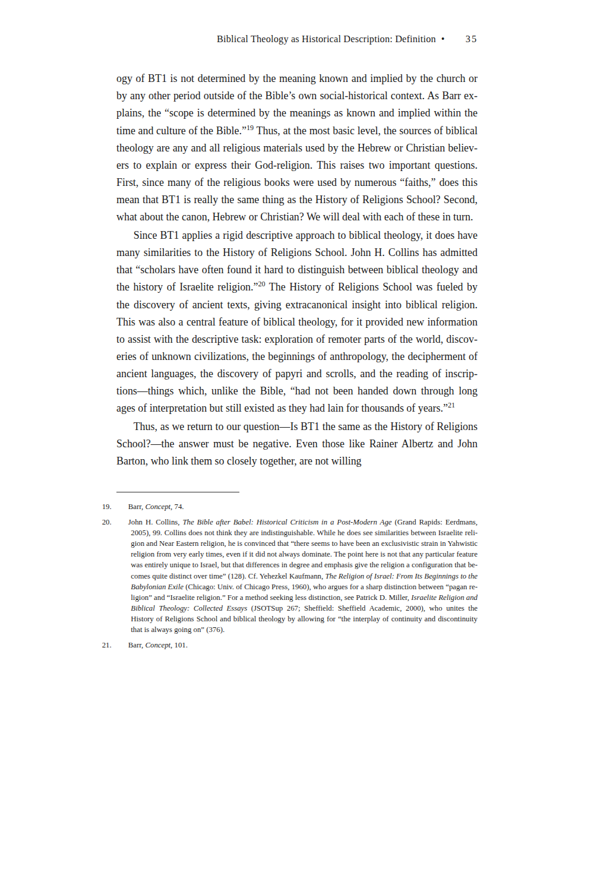Biblical Theology as Historical Description: Definition•35
ogy of BT1 is not determined by the meaning known and implied by the church or by any other period outside of the Bible’s own social-historical context. As Barr explains, the “scope is determined by the meanings as known and implied within the time and culture of the Bible.”19 Thus, at the most basic level, the sources of biblical theology are any and all religious materials used by the Hebrew or Christian believers to explain or express their God-religion. This raises two important questions. First, since many of the religious books were used by numerous “faiths,” does this mean that BT1 is really the same thing as the History of Religions School? Second, what about the canon, Hebrew or Christian? We will deal with each of these in turn.
Since BT1 applies a rigid descriptive approach to biblical theology, it does have many similarities to the History of Religions School. John H. Collins has admitted that “scholars have often found it hard to distinguish between biblical theology and the history of Israelite religion.”20 The History of Religions School was fueled by the discovery of ancient texts, giving extracanonical insight into biblical religion. This was also a central feature of biblical theology, for it provided new information to assist with the descriptive task: exploration of remoter parts of the world, discoveries of unknown civilizations, the beginnings of anthropology, the decipherment of ancient languages, the discovery of papyri and scrolls, and the reading of inscriptions—things which, unlike the Bible, “had not been handed down through long ages of interpretation but still existed as they had lain for thousands of years.”21
Thus, as we return to our question—Is BT1 the same as the History of Religions School?—the answer must be negative. Even those like Rainer Albertz and John Barton, who link them so closely together, are not willing
19. Barr, Concept, 74.
20. John H. Collins, The Bible after Babel: Historical Criticism in a Post-Modern Age (Grand Rapids: Eerdmans, 2005), 99. Collins does not think they are indistinguishable. While he does see similarities between Israelite religion and Near Eastern religion, he is convinced that “there seems to have been an exclusivistic strain in Yahwistic religion from very early times, even if it did not always dominate. The point here is not that any particular feature was entirely unique to Israel, but that differences in degree and emphasis give the religion a configuration that becomes quite distinct over time” (128). Cf. Yehezkel Kaufmann, The Religion of Israel: From Its Beginnings to the Babylonian Exile (Chicago: Univ. of Chicago Press, 1960), who argues for a sharp distinction between “pagan religion” and “Israelite religion.” For a method seeking less distinction, see Patrick D. Miller, Israelite Religion and Biblical Theology: Collected Essays (JSOTSup 267; Sheffield: Sheffield Academic, 2000), who unites the History of Religions School and biblical theology by allowing for “the interplay of continuity and discontinuity that is always going on” (376).
21. Barr, Concept, 101.